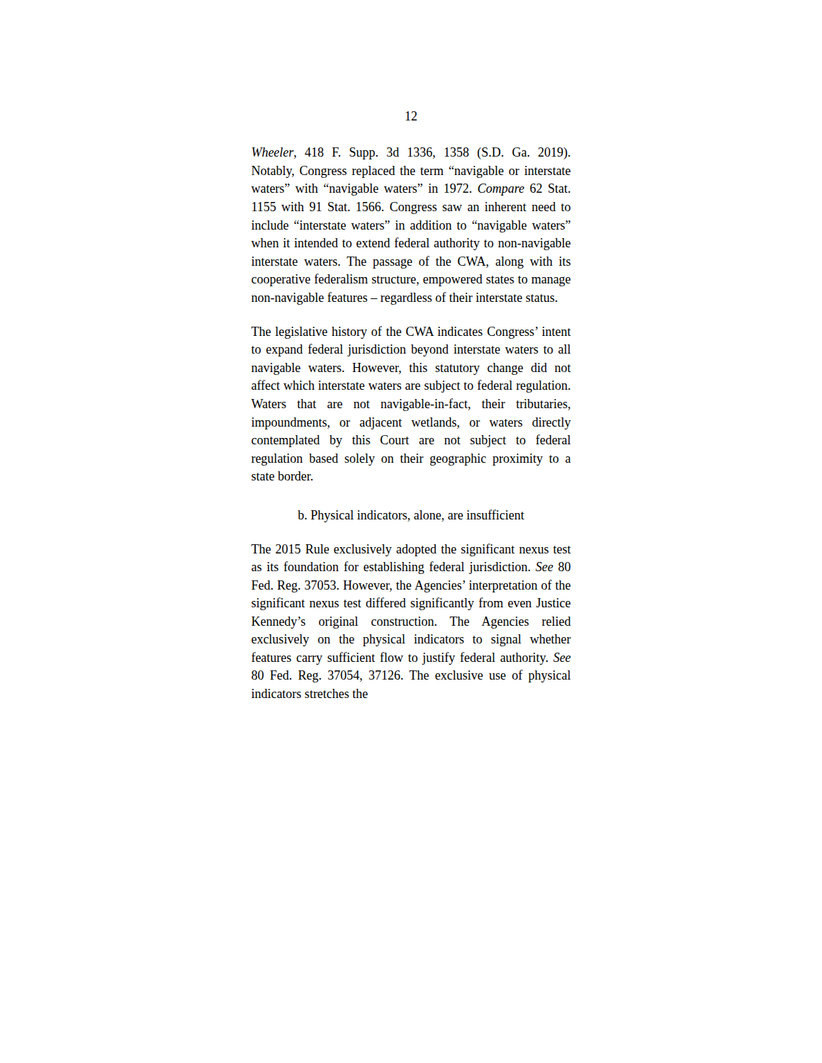12
Wheeler, 418 F. Supp. 3d 1336, 1358 (S.D. Ga. 2019). Notably, Congress replaced the term “navigable or interstate waters” with “navigable waters” in 1972. Compare 62 Stat. 1155 with 91 Stat. 1566. Congress saw an inherent need to include “interstate waters” in addition to “navigable waters” when it intended to extend federal authority to non-navigable interstate waters. The passage of the CWA, along with its cooperative federalism structure, empowered states to manage non-navigable features – regardless of their interstate status.
The legislative history of the CWA indicates Congress’ intent to expand federal jurisdiction beyond interstate waters to all navigable waters. However, this statutory change did not affect which interstate waters are subject to federal regulation. Waters that are not navigable-in-fact, their tributaries, impoundments, or adjacent wetlands, or waters directly contemplated by this Court are not subject to federal regulation based solely on their geographic proximity to a state border.
b. Physical indicators, alone, are insufficient
The 2015 Rule exclusively adopted the significant nexus test as its foundation for establishing federal jurisdiction. See 80 Fed. Reg. 37053. However, the Agencies’ interpretation of the significant nexus test differed significantly from even Justice Kennedy’s original construction. The Agencies relied exclusively on the physical indicators to signal whether features carry sufficient flow to justify federal authority. See 80 Fed. Reg. 37054, 37126. The exclusive use of physical indicators stretches the